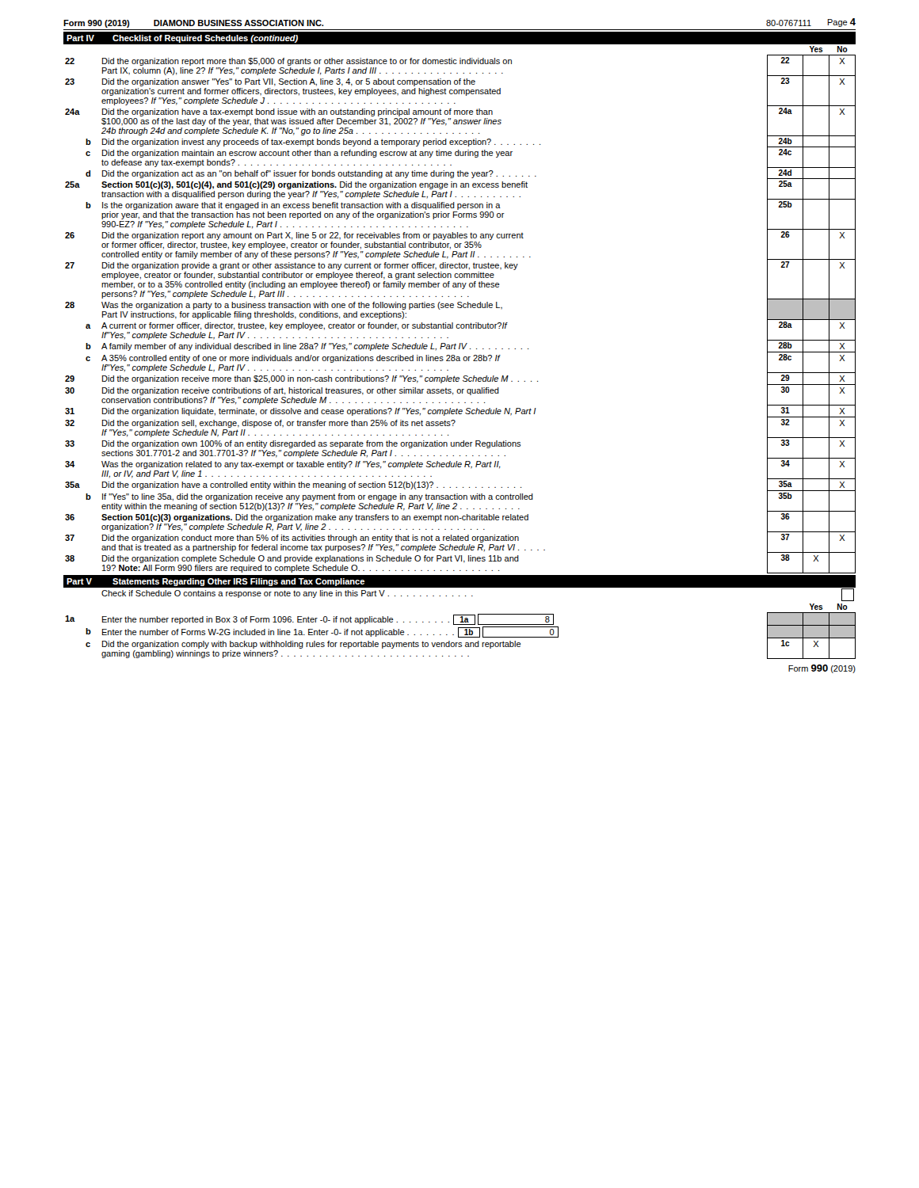Form 990 (2019) DIAMOND BUSINESS ASSOCIATION INC. 80-0767111 Page 4
Part IV Checklist of Required Schedules (continued)
| | | | | Yes | No |
| 22 | | Did the organization report more than $5,000 of grants or other assistance to or for domestic individuals on Part IX, column (A), line 2? If "Yes," complete Schedule I, Parts I and III . . . . . . . . . . . . . . . . . . . . | 22 | | X |
| 23 | | Did the organization answer "Yes" to Part VII, Section A, line 3, 4, or 5 about compensation of the organization's current and former officers, directors, trustees, key employees, and highest compensated employees? If "Yes," complete Schedule J . . . . . . . . . . . . . . . . . . . . . . . . . . . . . . | 23 | | X |
| 24a | | Did the organization have a tax-exempt bond issue with an outstanding principal amount of more than $100,000 as of the last day of the year, that was issued after December 31, 2002? If "Yes," answer lines 24b through 24d and complete Schedule K. If "No," go to line 25a . . . . . . . . . . . . . . . . . . . . | 24a | | X |
| | b | Did the organization invest any proceeds of tax-exempt bonds beyond a temporary period exception? . . . . . . . . | 24b | | |
| | c | Did the organization maintain an escrow account other than a refunding escrow at any time during the year to defease any tax-exempt bonds? . . . . . . . . . . . . . . . . . . . . . . . . . . . . . . . . . . | 24c | | |
| | d | Did the organization act as an "on behalf of" issuer for bonds outstanding at any time during the year? . . . . . . . | 24d | | |
| 25a | | Section 501(c)(3), 501(c)(4), and 501(c)(29) organizations. Did the organization engage in an excess benefit transaction with a disqualified person during the year? If "Yes," complete Schedule L, Part I . . . . . . . . . . . | 25a | | |
| | b | Is the organization aware that it engaged in an excess benefit transaction with a disqualified person in a prior year, and that the transaction has not been reported on any of the organization's prior Forms 990 or 990-EZ? If "Yes," complete Schedule L, Part I . . . . . . . . . . . . . . . . . . . . . . . . . . . . . . | 25b | | |
| 26 | | Did the organization report any amount on Part X, line 5 or 22, for receivables from or payables to any current or former officer, director, trustee, key employee, creator or founder, substantial contributor, or 35% controlled entity or family member of any of these persons? If "Yes," complete Schedule L, Part II . . . . . . . . . | 26 | | X |
| 27 | | Did the organization provide a grant or other assistance to any current or former officer, director, trustee, key employee, creator or founder, substantial contributor or employee thereof, a grant selection committee member, or to a 35% controlled entity (including an employee thereof) or family member of any of these persons? If "Yes," complete Schedule L, Part III . . . . . . . . . . . . . . . . . . . . . . . . . . . . . | 27 | | X |
| 28 | | Was the organization a party to a business transaction with one of the following parties (see Schedule L, Part IV instructions, for applicable filing thresholds, conditions, and exceptions): | | | |
| | a | A current or former officer, director, trustee, key employee, creator or founder, or substantial contributor? If If"Yes," complete Schedule L, Part IV . . . . . . . . . . . . . . . . . . . . . . . . . . . . . . . . | 28a | | X |
| | b | A family member of any individual described in line 28a? If "Yes," complete Schedule L, Part IV . . . . . . . . . . | 28b | | X |
| | c | A 35% controlled entity of one or more individuals and/or organizations described in lines 28a or 28b? If If"Yes," complete Schedule L, Part IV . . . . . . . . . . . . . . . . . . . . . . . . . . . . . . . . | 28c | | X |
| 29 | | Did the organization receive more than $25,000 in non-cash contributions? If "Yes," complete Schedule M . . . . . | 29 | | X |
| 30 | | Did the organization receive contributions of art, historical treasures, or other similar assets, or qualified conservation contributions? If "Yes," complete Schedule M . . . . . . . . . . . . . . . . . . . . . . . . . | 30 | | X |
| 31 | | Did the organization liquidate, terminate, or dissolve and cease operations? If "Yes," complete Schedule N, Part I | 31 | | X |
| 32 | | Did the organization sell, exchange, dispose of, or transfer more than 25% of its net assets? If "Yes," complete Schedule N, Part II . . . . . . . . . . . . . . . . . . . . . . . . . . . . . . . . | 32 | | X |
| 33 | | Did the organization own 100% of an entity disregarded as separate from the organization under Regulations sections 301.7701-2 and 301.7701-3? If "Yes," complete Schedule R, Part I . . . . . . . . . . . . . . . . . . | 33 | | X |
| 34 | | Was the organization related to any tax-exempt or taxable entity? If "Yes," complete Schedule R, Part II, III, or IV, and Part V, line 1 . . . . . . . . . . . . . . . . . . . . . . . . . . . . . . . . . . . . | 34 | | X |
| 35a | | Did the organization have a controlled entity within the meaning of section 512(b)(13)? . . . . . . . . . . . . . . | 35a | | X |
| | b | If "Yes" to line 35a, did the organization receive any payment from or engage in any transaction with a controlled entity within the meaning of section 512(b)(13)? If "Yes," complete Schedule R, Part V, line 2 . . . . . . . . . . | 35b | | |
| 36 | | Section 501(c)(3) organizations. Did the organization make any transfers to an exempt non-charitable related organization? If "Yes," complete Schedule R, Part V, line 2 . . . . . . . . . . . . . . . . . . . . . . . . . | 36 | | |
| 37 | | Did the organization conduct more than 5% of its activities through an entity that is not a related organization and that is treated as a partnership for federal income tax purposes? If "Yes," complete Schedule R, Part VI . . . . . | 37 | | X |
| 38 | | Did the organization complete Schedule O and provide explanations in Schedule O for Part VI, lines 11b and 19? Note: All Form 990 filers are required to complete Schedule O. . . . . . . . . . . . . . . . . . . . . . . | 38 | X | |
Part V Statements Regarding Other IRS Filings and Tax Compliance
| | | Check if Schedule O contains a response or note to any line in this Part V . . . . . . . . . . . . . . | | |
| | | | | Yes | No |
| 1a | | Enter the number reported in Box 3 of Form 1096. Enter -0- if not applicable . . . . . . . . . 1a 8 | | | |
| | b | Enter the number of Forms W-2G included in line 1a. Enter -0- if not applicable . . . . . . . . 1b 0 | | | |
| | c | Did the organization comply with backup withholding rules for reportable payments to vendors and reportable gaming (gambling) winnings to prize winners? . . . . . . . . . . . . . . . . . . . . . . . . . . . . . . | 1c | X | |
Form 990 (2019)